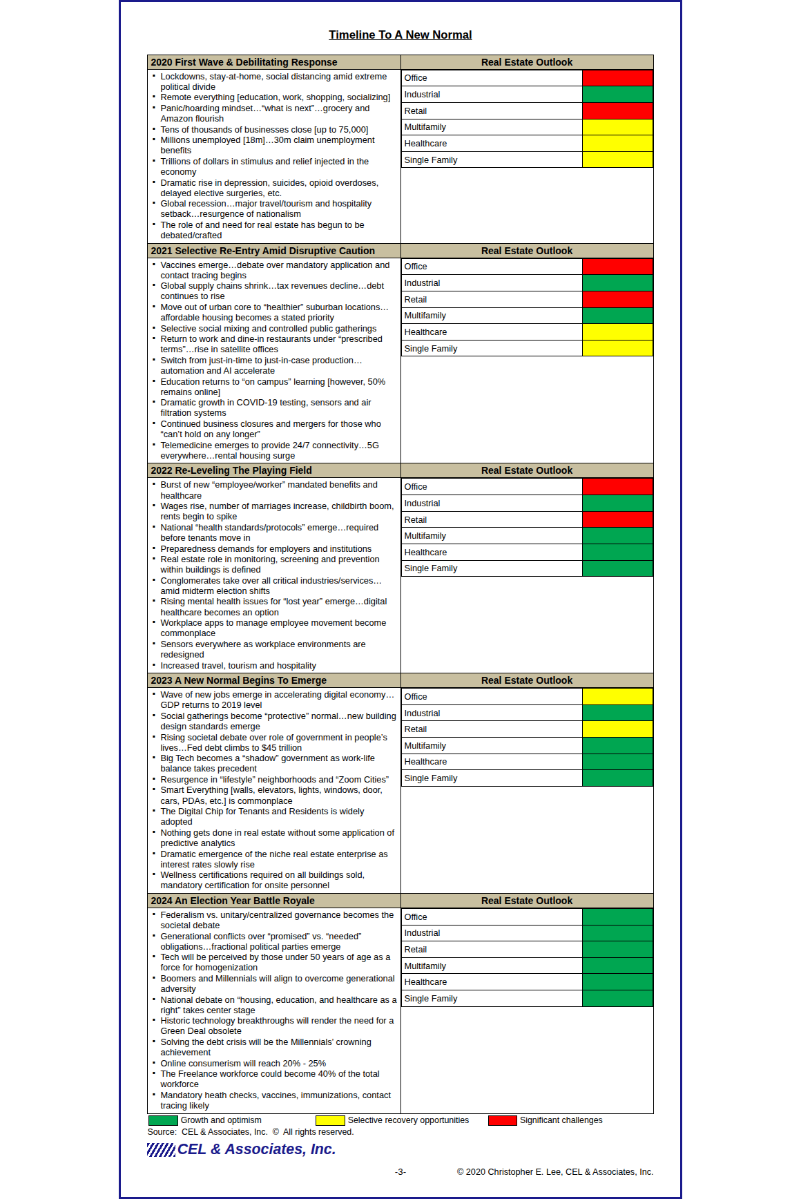Timeline To A New Normal
| 2020 First Wave & Debilitating Response | Real Estate Outlook |
| Lockdowns, stay-at-home, social distancing amid extreme political divide Remote everything [education, work, shopping, socializing] Panic/hoarding mindset…“what is next”…grocery and Amazon flourish Tens of thousands of businesses close [up to 75,000] Millions unemployed [18m]…30m claim unemployment benefits Trillions of dollars in stimulus and relief injected in the economy Dramatic rise in depression, suicides, opioid overdoses, delayed elective surgeries, etc. Global recession…major travel/tourism and hospitality setback…resurgence of nationalism The role of and need for real estate has begun to be debated/crafted | / Office / / / Industrial / / / Retail / / / Multifamily / / / Healthcare / / / Single Family / / |
| 2021 Selective Re-Entry Amid Disruptive Caution | Real Estate Outlook |
| Vaccines emerge…debate over mandatory application and contact tracing begins Global supply chains shrink…tax revenues decline…debt continues to rise Move out of urban core to “healthier” suburban locations…affordable housing becomes a stated priority Selective social mixing and controlled public gatherings Return to work and dine-in restaurants under “prescribed terms”…rise in satellite offices Switch from just-in-time to just-in-case production…automation and AI accelerate Education returns to “on campus” learning [however, 50% remains online] Dramatic growth in COVID-19 testing, sensors and air filtration systems Continued business closures and mergers for those who “can’t hold on any longer” Telemedicine emerges to provide 24/7 connectivity…5G everywhere…rental housing surge | / Office / / / Industrial / / / Retail / / / Multifamily / / / Healthcare / / / Single Family / / |
| 2022 Re-Leveling The Playing Field | Real Estate Outlook |
| Burst of new “employee/worker” mandated benefits and healthcare Wages rise, number of marriages increase, childbirth boom, rents begin to spike National “health standards/protocols” emerge…required before tenants move in Preparedness demands for employers and institutions Real estate role in monitoring, screening and prevention within buildings is defined Conglomerates take over all critical industries/services…amid midterm election shifts Rising mental health issues for “lost year” emerge…digital healthcare becomes an option Workplace apps to manage employee movement become commonplace Sensors everywhere as workplace environments are redesigned Increased travel, tourism and hospitality | / Office / / / Industrial / / / Retail / / / Multifamily / / / Healthcare / / / Single Family / / |
| 2023 A New Normal Begins To Emerge | Real Estate Outlook |
| Wave of new jobs emerge in accelerating digital economy…GDP returns to 2019 level Social gatherings become “protective” normal…new building design standards emerge Rising societal debate over role of government in people’s lives…Fed debt climbs to $45 trillion Big Tech becomes a “shadow” government as work-life balance takes precedent Resurgence in “lifestyle” neighborhoods and “Zoom Cities” Smart Everything [walls, elevators, lights, windows, door, cars, PDAs, etc.] is commonplace The Digital Chip for Tenants and Residents is widely adopted Nothing gets done in real estate without some application of predictive analytics Dramatic emergence of the niche real estate enterprise as interest rates slowly rise Wellness certifications required on all buildings sold, mandatory certification for onsite personnel | / Office / / / Industrial / / / Retail / / / Multifamily / / / Healthcare / / / Single Family / / |
| 2024 An Election Year Battle Royale | Real Estate Outlook |
| Federalism vs. unitary/centralized governance becomes the societal debate Generational conflicts over “promised” vs. “needed” obligations…fractional political parties emerge Tech will be perceived by those under 50 years of age as a force for homogenization Boomers and Millennials will align to overcome generational adversity National debate on “housing, education, and healthcare as a right” takes center stage Historic technology breakthroughs will render the need for a Green Deal obsolete Solving the debt crisis will be the Millennials’ crowning achievement Online consumerism will reach 20% - 25% The Freelance workforce could become 40% of the total workforce Mandatory heath checks, vaccines, immunizations, contact tracing likely | / Office / / / Industrial / / / Retail / / / Multifamily / / / Healthcare / / / Single Family / / |
| Growth and optimism | Selective recovery opportunities | Significant challenges |
Source: CEL & Associates, Inc. © All rights reserved.
CEL & Associates, Inc. -3- © 2020 Christopher E. Lee, CEL & Associates, Inc.